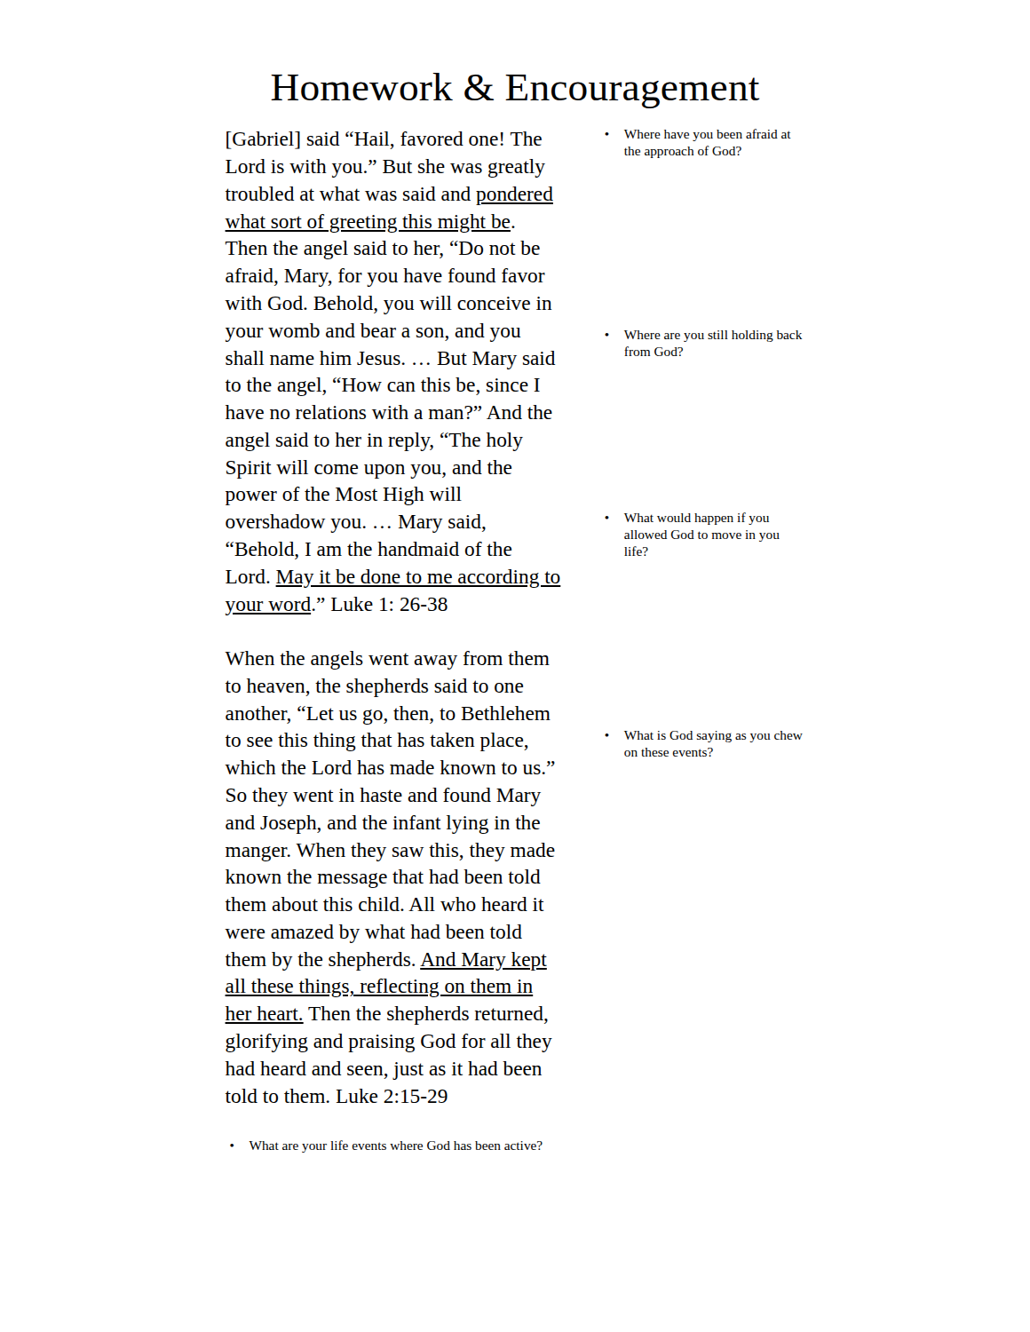Homework & Encouragement
[Gabriel] said “Hail, favored one! The Lord is with you.” But she was greatly troubled at what was said and pondered what sort of greeting this might be. Then the angel said to her, “Do not be afraid, Mary, for you have found favor with God. Behold, you will conceive in your womb and bear a son, and you shall name him Jesus. … But Mary said to the angel, “How can this be, since I have no relations with a man?” And the angel said to her in reply, “The holy Spirit will come upon you, and the power of the Most High will overshadow you. … Mary said, “Behold, I am the handmaid of the Lord. May it be done to me according to your word.” Luke 1: 26-38
When the angels went away from them to heaven, the shepherds said to one another, “Let us go, then, to Bethlehem to see this thing that has taken place, which the Lord has made known to us.” So they went in haste and found Mary and Joseph, and the infant lying in the manger. When they saw this, they made known the message that had been told them about this child. All who heard it were amazed by what had been told them by the shepherds. And Mary kept all these things, reflecting on them in her heart. Then the shepherds returned, glorifying and praising God for all they had heard and seen, just as it had been told to them. Luke 2:15-29
What are your life events where God has been active?
Where have you been afraid at the approach of God?
Where are you still holding back from God?
What would happen if you allowed God to move in you life?
What is God saying as you chew on these events?